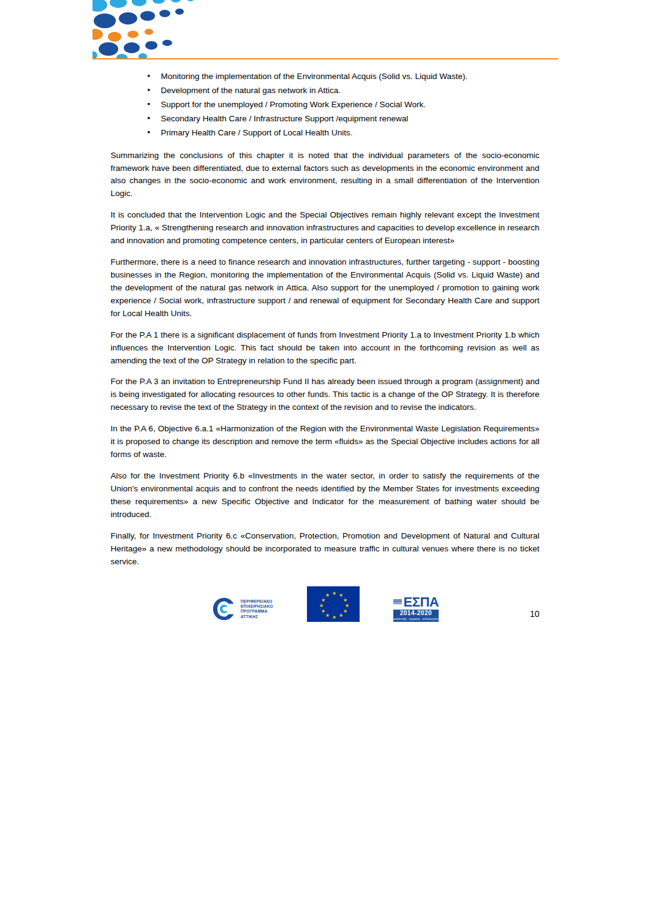Monitoring the implementation of the Environmental Acquis (Solid vs. Liquid Waste).
Development of the natural gas network in Attica.
Support for the unemployed / Promoting Work Experience / Social Work.
Secondary Health Care / Infrastructure Support /equipment renewal
Primary Health Care / Support of Local Health Units.
Summarizing the conclusions of this chapter it is noted that the individual parameters of the socio-economic framework have been differentiated, due to external factors such as developments in the economic environment and also changes in the socio-economic and work environment, resulting in a small differentiation of the Intervention Logic.
It is concluded that the Intervention Logic and the Special Objectives remain highly relevant except the Investment Priority 1.a, « Strengthening research and innovation infrastructures and capacities to develop excellence in research and innovation and promoting competence centers, in particular centers of European interest»
Furthermore, there is a need to finance research and innovation infrastructures, further targeting - support - boosting businesses in the Region, monitoring the implementation of the Environmental Acquis (Solid vs. Liquid Waste) and the development of the natural gas network in Attica. Also support for the unemployed / promotion to gaining work experience / Social work, infrastructure support / and renewal of equipment for Secondary Health Care and support for Local Health Units.
For the P.A 1 there is a significant displacement of funds from Investment Priority 1.a to Investment Priority 1.b which influences the Intervention Logic. This fact should be taken into account in the forthcoming revision as well as amending the text of the OP Strategy in relation to the specific part.
For the P.A 3 an invitation to Entrepreneurship Fund II has already been issued through a program (assignment) and is being investigated for allocating resources to other funds. This tactic is a change of the OP Strategy. It is therefore necessary to revise the text of the Strategy in the context of the revision and to revise the indicators.
In the P.A 6, Objective 6.a.1 «Harmonization of the Region with the Environmental Waste Legislation Requirements» it is proposed to change its description and remove the term «fluids» as the Special Objective includes actions for all forms of waste.
Also for the Investment Priority 6.b «Investments in the water sector, in order to satisfy the requirements of the Union's environmental acquis and to confront the needs identified by the Member States for investments exceeding these requirements» a new Specific Objective and Indicator for the measurement of bathing water should be introduced.
Finally, for Investment Priority 6.c «Conservation, Protection, Promotion and Development of Natural and Cultural Heritage» a new methodology should be incorporated to measure traffic in cultural venues where there is no ticket service.
ΠΕΡΙΦΕΡΕΙΑΚΟ
ΕΠΙΧΕΙΡΗΣΙΑΚΟ
ΠΡΟΓΡΑΜΜΑ
ΑΤΤΙΚΗΣ
★ ★ ★ ★ ★ ★ ★ ★ ★ ★ ★ ★
ΕΣΠΑ
2014-2020
ανάπτυξη - εργασία - αλληλεγγύη
10